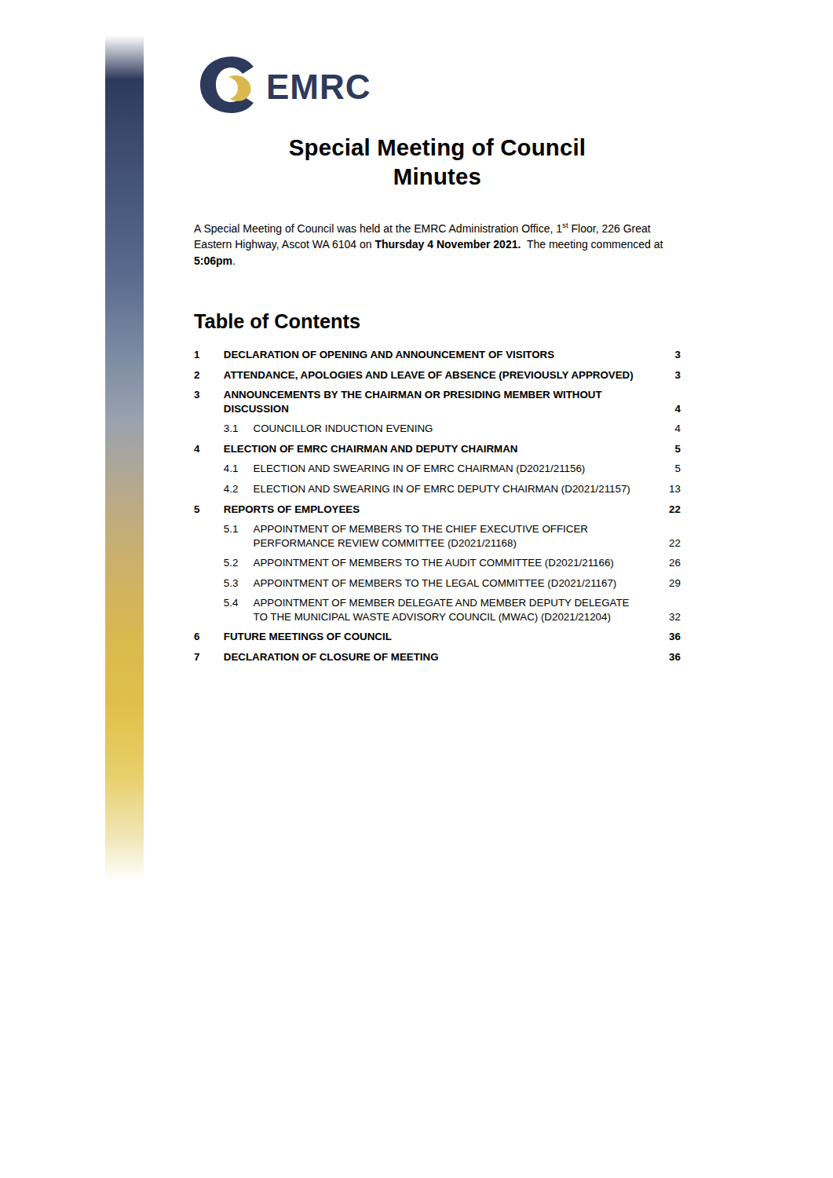EMRC
Special Meeting of CouncilMinutes
A Special Meeting of Council was held at the EMRC Administration Office, 1st Floor, 226 Great Eastern Highway, Ascot WA 6104 on Thursday 4 November 2021. The meeting commenced at 5:06pm.
Table of Contents
| 1 | DECLARATION OF OPENING AND ANNOUNCEMENT OF VISITORS | 3 |
| 2 | ATTENDANCE, APOLOGIES AND LEAVE OF ABSENCE (PREVIOUSLY APPROVED) | 3 |
| 3 | ANNOUNCEMENTS BY THE CHAIRMAN OR PRESIDING MEMBER WITHOUT DISCUSSION | 4 |
| | 3.1 | COUNCILLOR INDUCTION EVENING | 4 |
| 4 | ELECTION OF EMRC CHAIRMAN AND DEPUTY CHAIRMAN | 5 |
| | 4.1 | ELECTION AND SWEARING IN OF EMRC CHAIRMAN (D2021/21156) | 5 |
| | 4.2 | ELECTION AND SWEARING IN OF EMRC DEPUTY CHAIRMAN (D2021/21157) | 13 |
| 5 | REPORTS OF EMPLOYEES | 22 |
| | 5.1 | APPOINTMENT OF MEMBERS TO THE CHIEF EXECUTIVE OFFICER PERFORMANCE REVIEW COMMITTEE (D2021/21168) | 22 |
| | 5.2 | APPOINTMENT OF MEMBERS TO THE AUDIT COMMITTEE (D2021/21166) | 26 |
| | 5.3 | APPOINTMENT OF MEMBERS TO THE LEGAL COMMITTEE (D2021/21167) | 29 |
| | 5.4 | APPOINTMENT OF MEMBER DELEGATE AND MEMBER DEPUTY DELEGATE TO THE MUNICIPAL WASTE ADVISORY COUNCIL (MWAC) (D2021/21204) | 32 |
| 6 | FUTURE MEETINGS OF COUNCIL | 36 |
| 7 | DECLARATION OF CLOSURE OF MEETING | 36 |